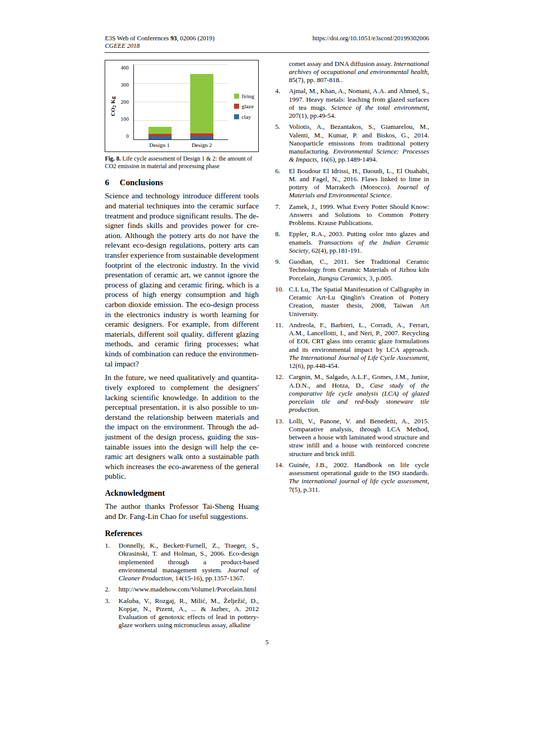E3S Web of Conferences 93, 02006 (2019)
CGEEE 2018
https://doi.org/10.1051/e3sconf/20199302006
CO2 Kg
400
300
200
100
0
Design 1
Design 2
firing
glaze
clay
Fig. 8. Life cycle assessment of Design 1 & 2: the amount of CO2 emission in material and processing phase
6 Conclusions
Science and technology introduce different tools and material techniques into the ceramic surface treatment and produce significant results. The designer finds skills and provides power for creation. Although the pottery arts do not have the relevant eco-design regulations, pottery arts can transfer experience from sustainable development footprint of the electronic industry. In the vivid presentation of ceramic art, we cannot ignore the process of glazing and ceramic firing, which is a process of high energy consumption and high carbon dioxide emission. The eco-design process in the electronics industry is worth learning for ceramic designers. For example, from different materials, different soil quality, different glazing methods, and ceramic firing processes; what kinds of combination can reduce the environmental impact?
In the future, we need qualitatively and quantitatively explored to complement the designers' lacking scientific knowledge. In addition to the perceptual presentation, it is also possible to understand the relationship between materials and the impact on the environment. Through the adjustment of the design process, guiding the sustainable issues into the design will help the ceramic art designers walk onto a sustainable path which increases the eco-awareness of the general public.
Acknowledgment
The author thanks Professor Tai-Sheng Huang and Dr. Fang-Lin Chao for useful suggestions.
References
1. Donnelly, K., Beckett-Furnell, Z., Traeger, S., Okrasinski, T. and Holman, S., 2006. Eco-design implemented through a product-based environmental management system. Journal of Cleaner Production, 14(15-16), pp.1357-1367.
2. http://www.madehow.com/Volume1/Porcelain.html
3. Kašuba, V., Rozgaj, R., Milić, M., Želježić, D., Kopjar, N., Pizent, A., ... & Jazbec, A. 2012 Evaluation of genotoxic effects of lead in pottery-glaze workers using micronucleus assay, alkaline
comet assay and DNA diffusion assay. International archives of occupational and environmental health, 85(7), pp. 807-818..
4. Ajmal, M., Khan, A., Nomani, A.A. and Ahmed, S., 1997. Heavy metals: leaching from glazed surfaces of tea mugs. Science of the total environment, 207(1), pp.49-54.
5. Voliotis, A., Bezantakos, S., Giamarelou, M., Valenti, M., Kumar, P. and Biskos, G., 2014. Nanoparticle emissions from traditional pottery manufacturing. Environmental Science: Processes & Impacts, 16(6), pp.1489-1494.
6. El Boudour El Idrissi, H., Daoudi, L., El Ouahabi, M. and Fagel, N., 2016. Flaws linked to lime in pottery of Marrakech (Morocco). Journal of Materials and Environmental Science.
7. Zamek, J., 1999. What Every Potter Should Know: Answers and Solutions to Common Pottery Problems. Krause Publications.
8. Eppler, R.A., 2003. Putting color into glazes and enamels. Transactions of the Indian Ceramic Society, 62(4), pp.181-191.
9. Guodian, C., 2011. See Traditional Ceramic Technology from Ceramic Materials of Jizhou kiln Porcelain, Jiangsu Ceramics, 3, p.005.
10. C.L Lu, The Spatial Manifestation of Calligraphy in Ceramic Art-Lu Qinglin's Creation of Pottery Creation, master thesis, 2008, Taiwan Art University.
11. Andreola, F., Barbieri, L., Corradi, A., Ferrari, A.M., Lancellotti, I., and Neri, P., 2007. Recycling of EOL CRT glass into ceramic glaze formulations and its environmental impact by LCA approach. The International Journal of Life Cycle Assessment, 12(6), pp.448-454.
12. Cargnin, M., Salgado, A.L.F., Gomes, J.M., Junior, A.D.N., and Hotza, D., Case study of the comparative life cycle analysis (LCA) of glazed porcelain tile and red-body stoneware tile production.
13. Lolli, V., Panone, V. and Benedetti, A., 2015. Comparative analysis, through LCA Method, between a house with laminated wood structure and straw infill and a house with reinforced concrete structure and brick infill.
14. Guinée, J.B., 2002. Handbook on life cycle assessment operational guide to the ISO standards. The international journal of life cycle assessment, 7(5), p.311.
5